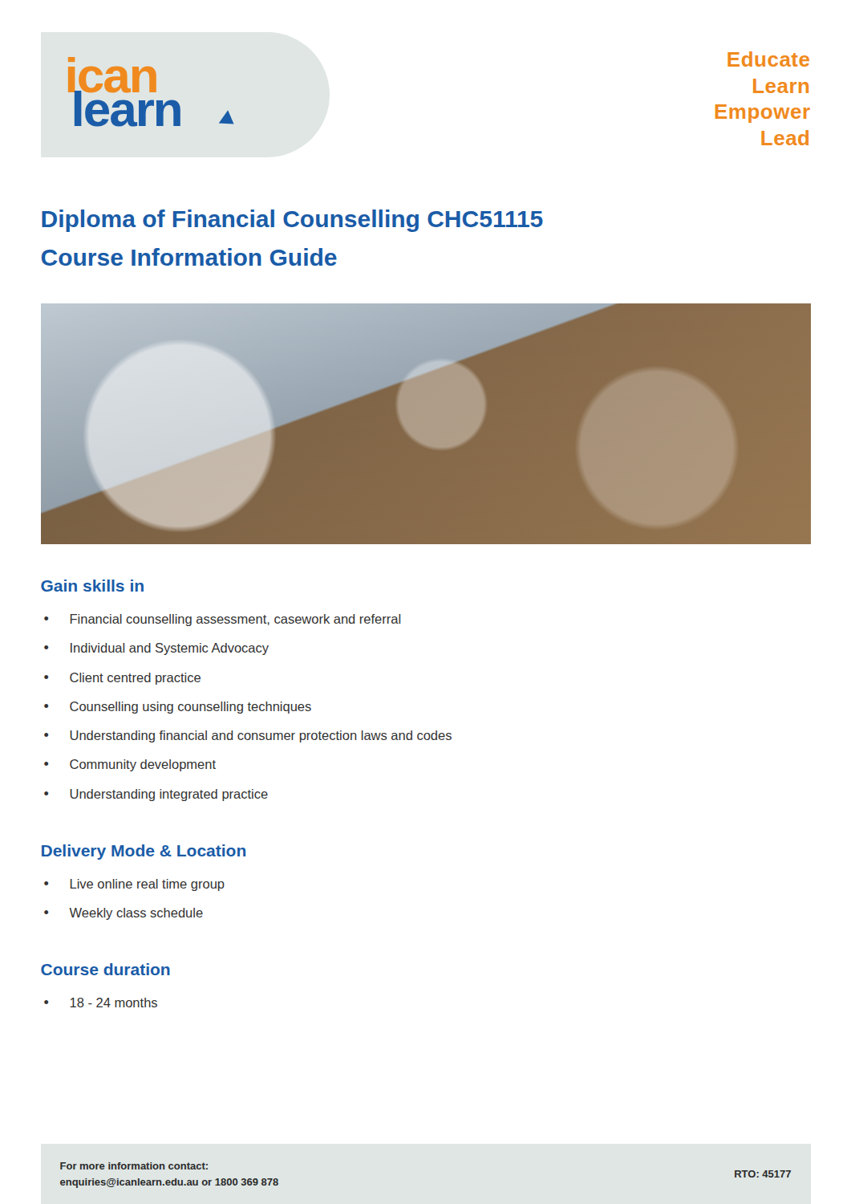ican learn
Educate
Learn
Empower
Lead
Diploma of Financial Counselling CHC51115
Course Information Guide
Gain skills in
Financial counselling assessment, casework and referral
Individual and Systemic Advocacy
Client centred practice
Counselling using counselling techniques
Understanding financial and consumer protection laws and codes
Community development
Understanding integrated practice
Delivery Mode & Location
Live online real time group
Weekly class schedule
Course duration
18 - 24 months
For more information contact:
enquiries@icanlearn.edu.au or 1800 369 878
RTO: 45177